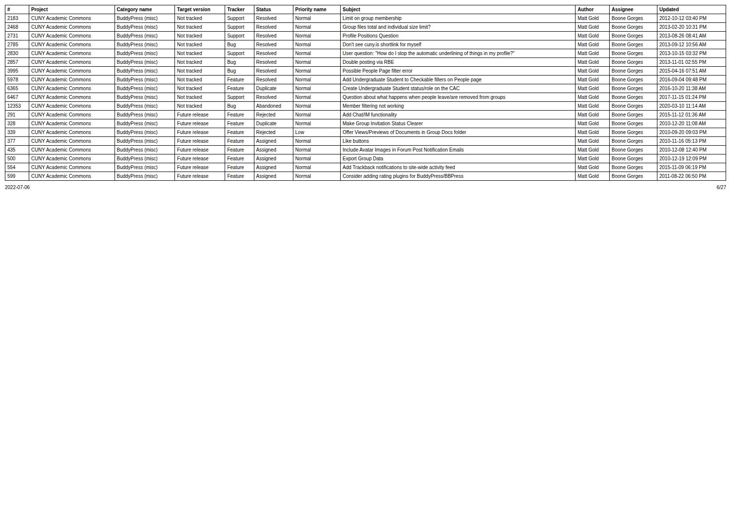| # | Project | Category name | Target version | Tracker | Status | Priority name | Subject | Author | Assignee | Updated |
| --- | --- | --- | --- | --- | --- | --- | --- | --- | --- | --- |
| 2183 | CUNY Academic Commons | BuddyPress (misc) | Not tracked | Support | Resolved | Normal | Limit on group membership | Matt Gold | Boone Gorges | 2012-10-12 03:40 PM |
| 2468 | CUNY Academic Commons | BuddyPress (misc) | Not tracked | Support | Resolved | Normal | Group files total and individual size limit? | Matt Gold | Boone Gorges | 2013-02-20 10:31 PM |
| 2731 | CUNY Academic Commons | BuddyPress (misc) | Not tracked | Support | Resolved | Normal | Profile Positions Question | Matt Gold | Boone Gorges | 2013-08-26 08:41 AM |
| 2785 | CUNY Academic Commons | BuddyPress (misc) | Not tracked | Bug | Resolved | Normal | Don't see cuny.is shortlink for myself | Matt Gold | Boone Gorges | 2013-09-12 10:56 AM |
| 2830 | CUNY Academic Commons | BuddyPress (misc) | Not tracked | Support | Resolved | Normal | User question: "How do I stop the automatic underlining of things in my profile?" | Matt Gold | Boone Gorges | 2013-10-15 03:32 PM |
| 2857 | CUNY Academic Commons | BuddyPress (misc) | Not tracked | Bug | Resolved | Normal | Double posting via RBE | Matt Gold | Boone Gorges | 2013-11-01 02:55 PM |
| 3995 | CUNY Academic Commons | BuddyPress (misc) | Not tracked | Bug | Resolved | Normal | Possible People Page filter error | Matt Gold | Boone Gorges | 2015-04-16 07:51 AM |
| 5978 | CUNY Academic Commons | BuddyPress (misc) | Not tracked | Feature | Resolved | Normal | Add Undergraduate Student to Checkable filters on People page | Matt Gold | Boone Gorges | 2016-09-04 09:48 PM |
| 6365 | CUNY Academic Commons | BuddyPress (misc) | Not tracked | Feature | Duplicate | Normal | Create Undergraduate Student status/role on the CAC | Matt Gold | Boone Gorges | 2016-10-20 11:38 AM |
| 6467 | CUNY Academic Commons | BuddyPress (misc) | Not tracked | Support | Resolved | Normal | Question about what happens when people leave/are removed from groups | Matt Gold | Boone Gorges | 2017-11-15 01:24 PM |
| 12353 | CUNY Academic Commons | BuddyPress (misc) | Not tracked | Bug | Abandoned | Normal | Member filtering not working | Matt Gold | Boone Gorges | 2020-03-10 11:14 AM |
| 291 | CUNY Academic Commons | BuddyPress (misc) | Future release | Feature | Rejected | Normal | Add Chat/IM functionality | Matt Gold | Boone Gorges | 2015-11-12 01:36 AM |
| 328 | CUNY Academic Commons | BuddyPress (misc) | Future release | Feature | Duplicate | Normal | Make Group Invitation Status Clearer | Matt Gold | Boone Gorges | 2010-12-20 11:08 AM |
| 339 | CUNY Academic Commons | BuddyPress (misc) | Future release | Feature | Rejected | Low | Offer Views/Previews of Documents in Group Docs folder | Matt Gold | Boone Gorges | 2010-09-20 09:03 PM |
| 377 | CUNY Academic Commons | BuddyPress (misc) | Future release | Feature | Assigned | Normal | Like buttons | Matt Gold | Boone Gorges | 2010-11-16 05:13 PM |
| 435 | CUNY Academic Commons | BuddyPress (misc) | Future release | Feature | Assigned | Normal | Include Avatar Images in Forum Post Notification Emails | Matt Gold | Boone Gorges | 2010-12-08 12:40 PM |
| 500 | CUNY Academic Commons | BuddyPress (misc) | Future release | Feature | Assigned | Normal | Export Group Data | Matt Gold | Boone Gorges | 2010-12-19 12:09 PM |
| 554 | CUNY Academic Commons | BuddyPress (misc) | Future release | Feature | Assigned | Normal | Add Trackback notifications to site-wide activity feed | Matt Gold | Boone Gorges | 2015-11-09 06:19 PM |
| 599 | CUNY Academic Commons | BuddyPress (misc) | Future release | Feature | Assigned | Normal | Consider adding rating plugins for BuddyPress/BBPress | Matt Gold | Boone Gorges | 2011-08-22 06:50 PM |
2022-07-06 6/27